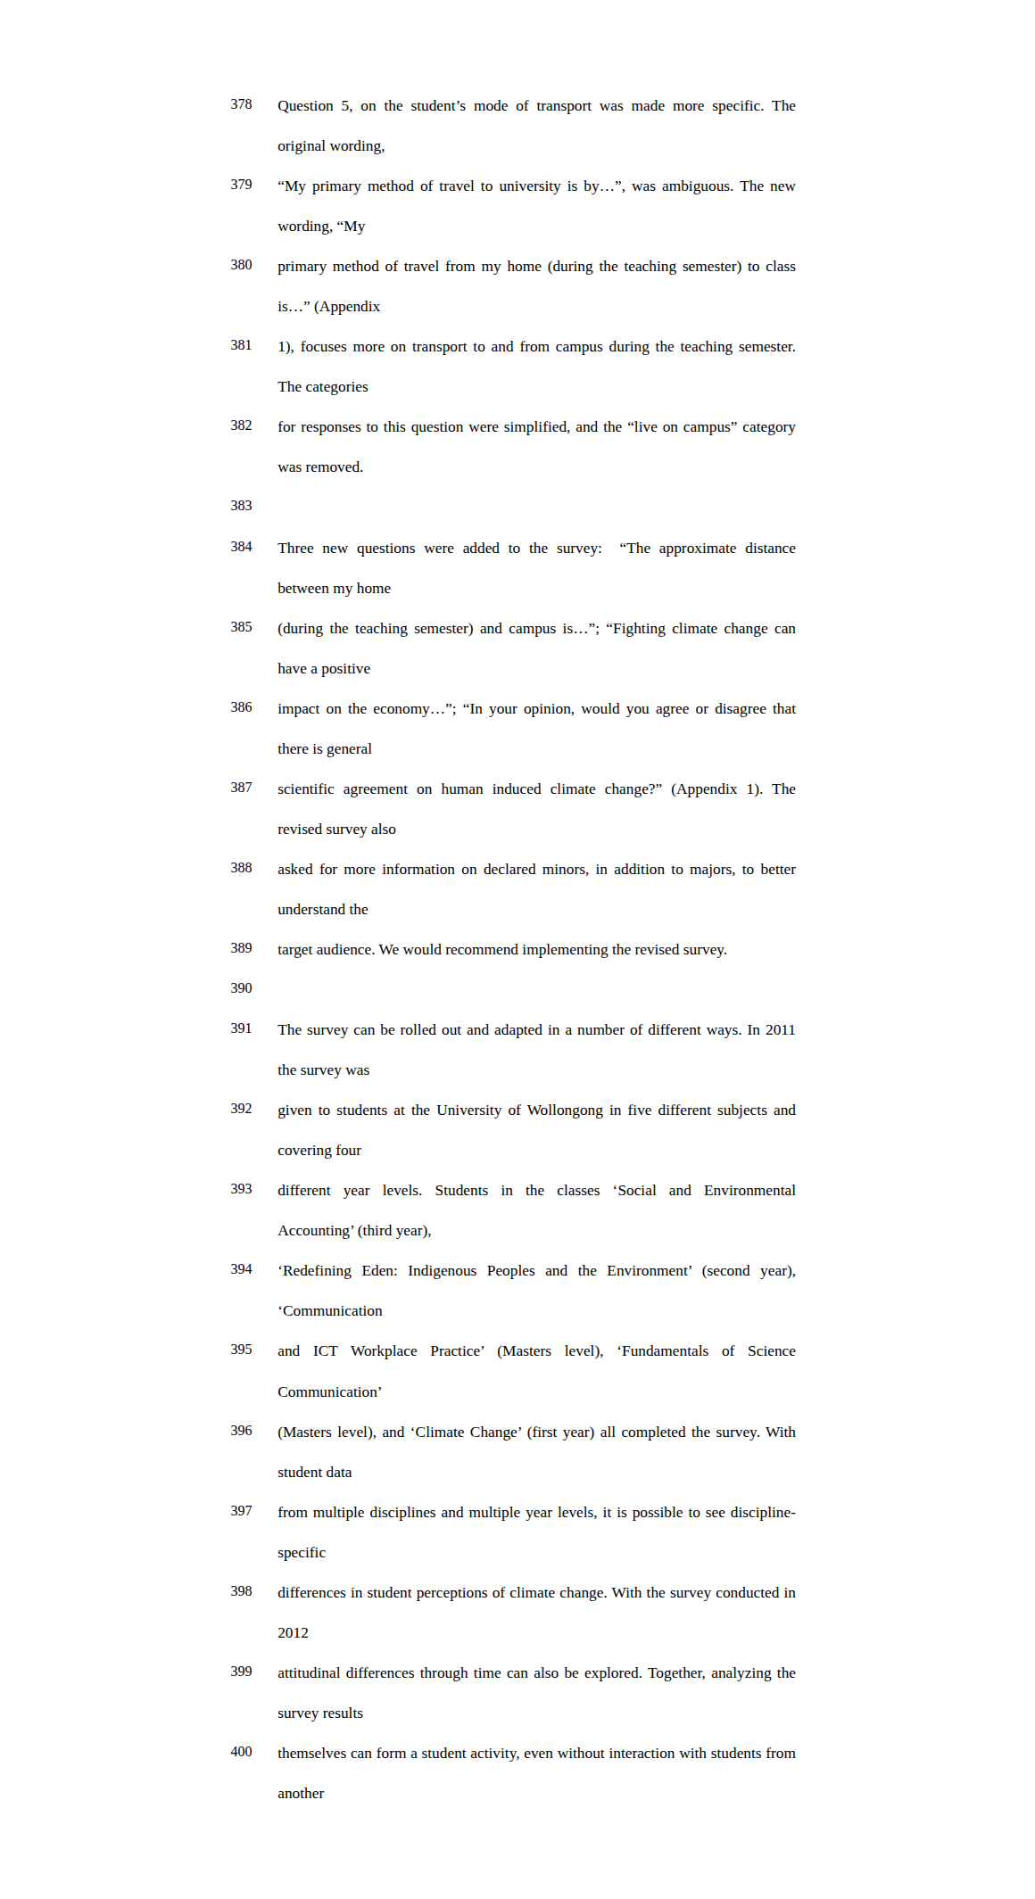| 378 | Question 5, on the student’s mode of transport was made more specific. The original wording, |
| 379 | “My primary method of travel to university is by…”, was ambiguous. The new wording, “My |
| 380 | primary method of travel from my home (during the teaching semester) to class is…” (Appendix |
| 381 | 1), focuses more on transport to and from campus during the teaching semester. The categories |
| 382 | for responses to this question were simplified, and the “live on campus” category was removed. |
| 383 | |
| 384 | Three new questions were added to the survey: “The approximate distance between my home |
| 385 | (during the teaching semester) and campus is…”; “Fighting climate change can have a positive |
| 386 | impact on the economy…”; “In your opinion, would you agree or disagree that there is general |
| 387 | scientific agreement on human induced climate change?” (Appendix 1). The revised survey also |
| 388 | asked for more information on declared minors, in addition to majors, to better understand the |
| 389 | target audience. We would recommend implementing the revised survey. |
| 390 | |
| 391 | The survey can be rolled out and adapted in a number of different ways. In 2011 the survey was |
| 392 | given to students at the University of Wollongong in five different subjects and covering four |
| 393 | different year levels. Students in the classes ‘Social and Environmental Accounting’ (third year), |
| 394 | ‘Redefining Eden: Indigenous Peoples and the Environment’ (second year), ‘Communication |
| 395 | and ICT Workplace Practice’ (Masters level), ‘Fundamentals of Science Communication’ |
| 396 | (Masters level), and ‘Climate Change’ (first year) all completed the survey. With student data |
| 397 | from multiple disciplines and multiple year levels, it is possible to see discipline-specific |
| 398 | differences in student perceptions of climate change. With the survey conducted in 2012 |
| 399 | attitudinal differences through time can also be explored. Together, analyzing the survey results |
| 400 | themselves can form a student activity, even without interaction with students from another |